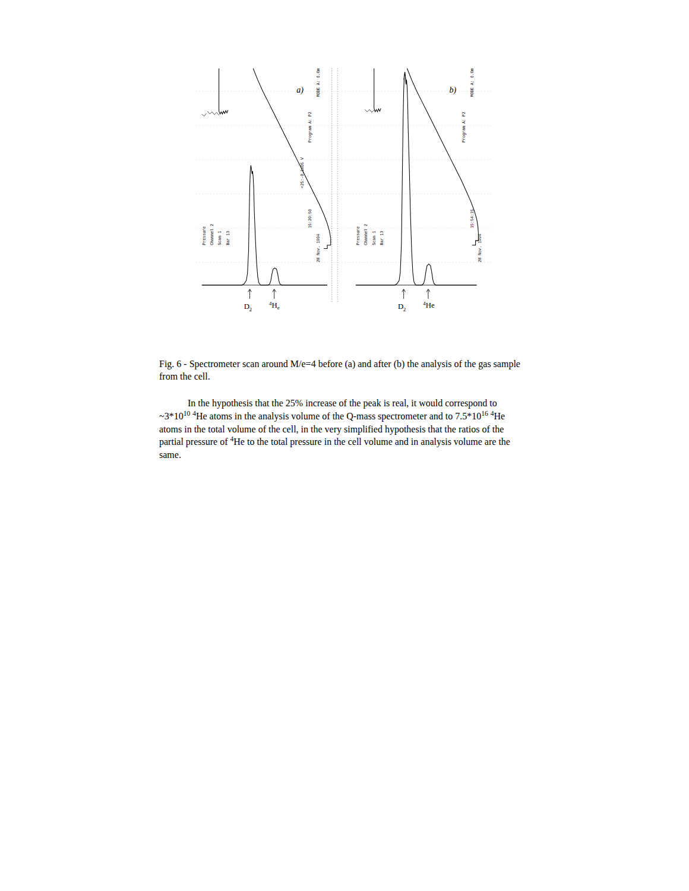D 2 4He a) MODE A: 6.0m Program A: P2 <25:-0.1x05 V 15:20:50 20 Nov. 1994 Pressure Channel 2 Scan 1 Bar 13 D 2 4He b) MODE A: 6.0m Program A: P2 15:54:15 20 Nov. 1994 Pressure Channel 2 Scan 1 Bar 13
Fig. 6 - Spectrometer scan around M/e=4 before (a) and after (b) the analysis of the gas sample from the cell.
In the hypothesis that the 25% increase of the peak is real, it would correspond to ~3*1010 4He atoms in the analysis volume of the Q-mass spectrometer and to 7.5*1016 4He atoms in the total volume of the cell, in the very simplified hypothesis that the ratios of the partial pressure of 4He to the total pressure in the cell volume and in analysis volume are the same.